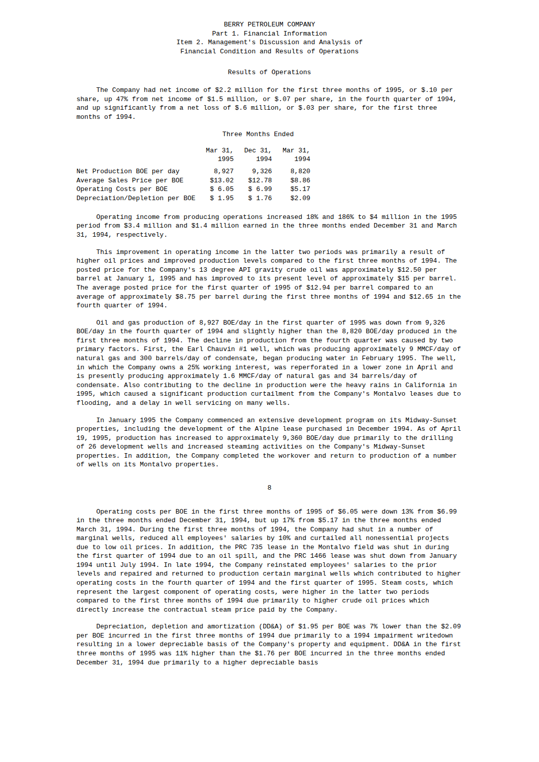BERRY PETROLEUM COMPANY
Part 1. Financial Information
Item 2. Management's Discussion and Analysis of
Financial Condition and Results of Operations
Results of Operations
The Company had net income of $2.2 million for the first three months of 1995, or $.10 per share, up 47% from net income of $1.5 million, or $.07 per share, in the fourth quarter of 1994, and up significantly from a net loss of $.6 million, or $.03 per share, for the first three months of 1994.
| | Three Months Ended |
| | Mar 31, 1995 | Dec 31, 1994 | Mar 31, 1994 |
| Net Production BOE per day | 8,927 | 9,326 | 8,820 |
| Average Sales Price per BOE | $13.02 | $12.78 | $8.86 |
| Operating Costs per BOE | $ 6.05 | $ 6.99 | $5.17 |
| Depreciation/Depletion per BOE | $ 1.95 | $ 1.76 | $2.09 |
Operating income from producing operations increased 18% and 186% to $4 million in the 1995 period from $3.4 million and $1.4 million earned in the three months ended December 31 and March 31, 1994, respectively.
This improvement in operating income in the latter two periods was primarily a result of higher oil prices and improved production levels compared to the first three months of 1994. The posted price for the Company's 13 degree API gravity crude oil was approximately $12.50 per barrel at January 1, 1995 and has improved to its present level of approximately $15 per barrel. The average posted price for the first quarter of 1995 of $12.94 per barrel compared to an average of approximately $8.75 per barrel during the first three months of 1994 and $12.65 in the fourth quarter of 1994.
Oil and gas production of 8,927 BOE/day in the first quarter of 1995 was down from 9,326 BOE/day in the fourth quarter of 1994 and slightly higher than the 8,820 BOE/day produced in the first three months of 1994. The decline in production from the fourth quarter was caused by two primary factors. First, the Earl Chauvin #1 well, which was producing approximately 9 MMCF/day of natural gas and 300 barrels/day of condensate, began producing water in February 1995. The well, in which the Company owns a 25% working interest, was reperforated in a lower zone in April and is presently producing approximately 1.6 MMCF/day of natural gas and 34 barrels/day of condensate. Also contributing to the decline in production were the heavy rains in California in 1995, which caused a significant production curtailment from the Company's Montalvo leases due to flooding, and a delay in well servicing on many wells.
In January 1995 the Company commenced an extensive development program on its Midway-Sunset properties, including the development of the Alpine lease purchased in December 1994. As of April 19, 1995, production has increased to approximately 9,360 BOE/day due primarily to the drilling of 26 development wells and increased steaming activities on the Company's Midway-Sunset properties. In addition, the Company completed the workover and return to production of a number of wells on its Montalvo properties.
8
Operating costs per BOE in the first three months of 1995 of $6.05 were down 13% from $6.99 in the three months ended December 31, 1994, but up 17% from $5.17 in the three months ended March 31, 1994. During the first three months of 1994, the Company had shut in a number of marginal wells, reduced all employees' salaries by 10% and curtailed all nonessential projects due to low oil prices. In addition, the PRC 735 lease in the Montalvo field was shut in during the first quarter of 1994 due to an oil spill, and the PRC 1466 lease was shut down from January 1994 until July 1994. In late 1994, the Company reinstated employees' salaries to the prior levels and repaired and returned to production certain marginal wells which contributed to higher operating costs in the fourth quarter of 1994 and the first quarter of 1995. Steam costs, which represent the largest component of operating costs, were higher in the latter two periods compared to the first three months of 1994 due primarily to higher crude oil prices which directly increase the contractual steam price paid by the Company.
Depreciation, depletion and amortization (DD&A) of $1.95 per BOE was 7% lower than the $2.09 per BOE incurred in the first three months of 1994 due primarily to a 1994 impairment writedown resulting in a lower depreciable basis of the Company's property and equipment. DD&A in the first three months of 1995 was 11% higher than the $1.76 per BOE incurred in the three months ended December 31, 1994 due primarily to a higher depreciable basis